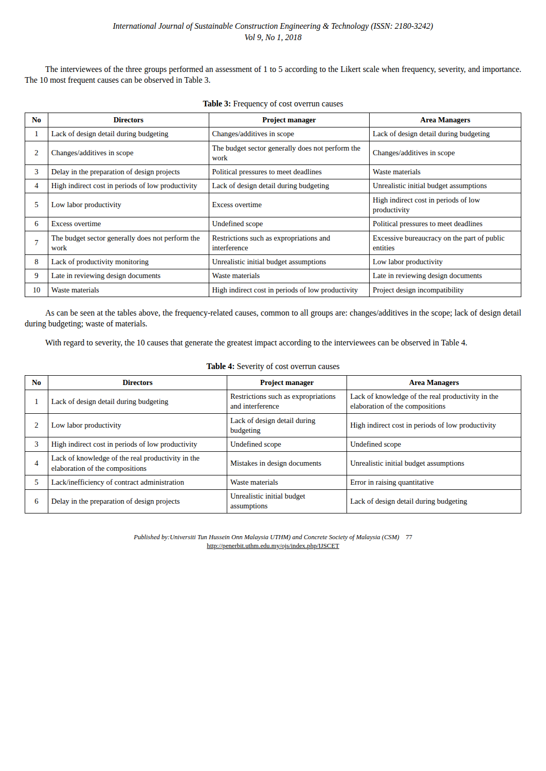International Journal of Sustainable Construction Engineering & Technology (ISSN: 2180-3242)
Vol 9, No 1, 2018
The interviewees of the three groups performed an assessment of 1 to 5 according to the Likert scale when frequency, severity, and importance. The 10 most frequent causes can be observed in Table 3.
Table 3: Frequency of cost overrun causes
| No | Directors | Project manager | Area Managers |
| --- | --- | --- | --- |
| 1 | Lack of design detail during budgeting | Changes/additives in scope | Lack of design detail during budgeting |
| 2 | Changes/additives in scope | The budget sector generally does not perform the work | Changes/additives in scope |
| 3 | Delay in the preparation of design projects | Political pressures to meet deadlines | Waste materials |
| 4 | High indirect cost in periods of low productivity | Lack of design detail during budgeting | Unrealistic initial budget assumptions |
| 5 | Low labor productivity | Excess overtime | High indirect cost in periods of low productivity |
| 6 | Excess overtime | Undefined scope | Political pressures to meet deadlines |
| 7 | The budget sector generally does not perform the work | Restrictions such as expropriations and interference | Excessive bureaucracy on the part of public entities |
| 8 | Lack of productivity monitoring | Unrealistic initial budget assumptions | Low labor productivity |
| 9 | Late in reviewing design documents | Waste materials | Late in reviewing design documents |
| 10 | Waste materials | High indirect cost in periods of low productivity | Project design incompatibility |
As can be seen at the tables above, the frequency-related causes, common to all groups are: changes/additives in the scope; lack of design detail during budgeting; waste of materials.
With regard to severity, the 10 causes that generate the greatest impact according to the interviewees can be observed in Table 4.
Table 4: Severity of cost overrun causes
| No | Directors | Project manager | Area Managers |
| --- | --- | --- | --- |
| 1 | Lack of design detail during budgeting | Restrictions such as expropriations and interference | Lack of knowledge of the real productivity in the elaboration of the compositions |
| 2 | Low labor productivity | Lack of design detail during budgeting | High indirect cost in periods of low productivity |
| 3 | High indirect cost in periods of low productivity | Undefined scope | Undefined scope |
| 4 | Lack of knowledge of the real productivity in the elaboration of the compositions | Mistakes in design documents | Unrealistic initial budget assumptions |
| 5 | Lack/inefficiency of contract administration | Waste materials | Error in raising quantitative |
| 6 | Delay in the preparation of design projects | Unrealistic initial budget assumptions | Lack of design detail during budgeting |
Published by:Universiti Tun Hussein Onn Malaysia UTHM) and Concrete Society of Malaysia (CSM) 77
http://penerbit.uthm.edu.my/ojs/index.php/IJSCET